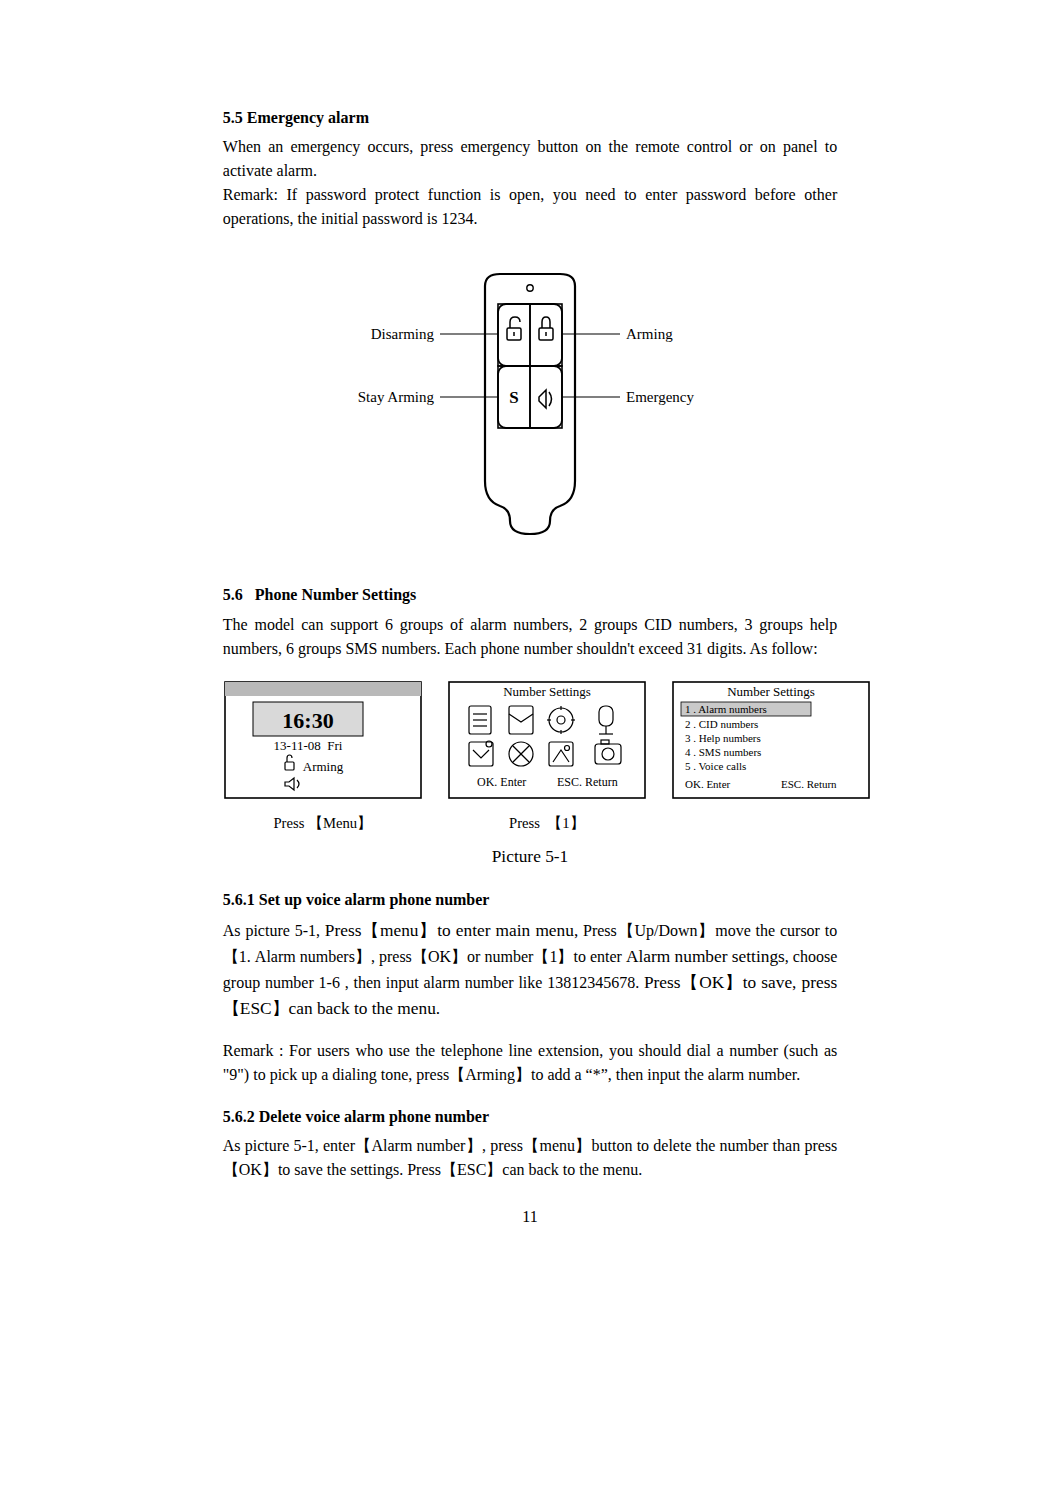5.5 Emergency alarm
When an emergency occurs, press emergency button on the remote control or on panel to activate alarm.
Remark: If password protect function is open, you need to enter password before other operations, the initial password is 1234.
S Disarming Arming Stay Arming Emergency
5.6 Phone Number Settings
The model can support 6 groups of alarm numbers, 2 groups CID numbers, 3 groups help numbers, 6 groups SMS numbers. Each phone number shouldn't exceed 31 digits. As follow:
16:30 13-11-08 Fri Arming
Press 【Menu】
Number Settings OK. Enter ESC. Return
Press 【1】
Number Settings 1 . Alarm numbers 2 . CID numbers 3 . Help numbers 4 . SMS numbers 5 . Voice calls OK. Enter ESC. Return
Picture 5-1
5.6.1 Set up voice alarm phone number
As picture 5-1, Press【menu】to enter main menu, Press【Up/Down】move the cursor to【1. Alarm numbers】, press【OK】or number【1】to enter Alarm number settings, choose group number 1-6 , then input alarm number like 13812345678. Press【OK】to save, press【ESC】can back to the menu.
Remark : For users who use the telephone line extension, you should dial a number (such as "9") to pick up a dialing tone, press【Arming】to add a “*”, then input the alarm number.
5.6.2 Delete voice alarm phone number
As picture 5-1, enter【Alarm number】, press【menu】button to delete the number than press【OK】to save the settings. Press【ESC】can back to the menu.
11